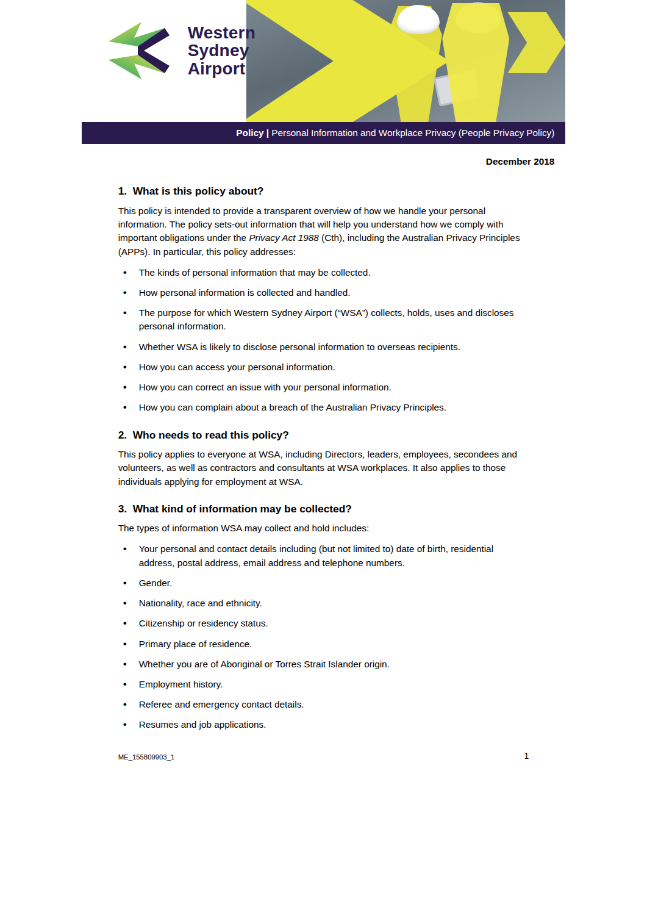Western
Sydney
Airport
Policy | Personal Information and Workplace Privacy (People Privacy Policy)
December 2018
1. What is this policy about?
This policy is intended to provide a transparent overview of how we handle your personal information. The policy sets-out information that will help you understand how we comply with important obligations under the Privacy Act 1988 (Cth), including the Australian Privacy Principles (APPs). In particular, this policy addresses:
The kinds of personal information that may be collected.
How personal information is collected and handled.
The purpose for which Western Sydney Airport (“WSA”) collects, holds, uses and discloses personal information.
Whether WSA is likely to disclose personal information to overseas recipients.
How you can access your personal information.
How you can correct an issue with your personal information.
How you can complain about a breach of the Australian Privacy Principles.
2. Who needs to read this policy?
This policy applies to everyone at WSA, including Directors, leaders, employees, secondees and volunteers, as well as contractors and consultants at WSA workplaces. It also applies to those individuals applying for employment at WSA.
3. What kind of information may be collected?
The types of information WSA may collect and hold includes:
Your personal and contact details including (but not limited to) date of birth, residential address, postal address, email address and telephone numbers.
Gender.
Nationality, race and ethnicity.
Citizenship or residency status.
Primary place of residence.
Whether you are of Aboriginal or Torres Strait Islander origin.
Employment history.
Referee and emergency contact details.
Resumes and job applications.
ME_155809903_1 1